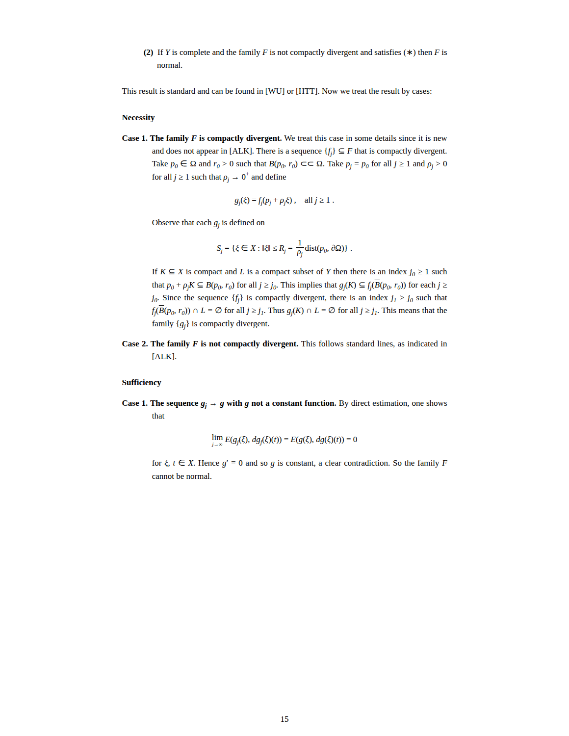(2) If Y is complete and the family F is not compactly divergent and satisfies (∗) then F is normal.
This result is standard and can be found in [WU] or [HTT]. Now we treat the result by cases:
Necessity
Case 1. The family F is compactly divergent. We treat this case in some details since it is new and does not appear in [ALK]. There is a sequence {fj} ⊆ F that is compactly divergent. Take p0 ∈ Ω and r0 > 0 such that B(p0, r0) ⊂⊂ Ω. Take pj = p0 for all j ≥ 1 and ρj > 0 for all j ≥ 1 such that ρj → 0+ and define
gj(ξ) = fj(pj + ρjξ) , all j ≥ 1 .
Observe that each gj is defined on
Sj = {ξ ∈ X : ‖ξ‖ ≤ Rj = 1 ρj dist(p0, ∂Ω)} .
If K ⊆ X is compact and L is a compact subset of Y then there is an index j0 ≥ 1 such that p0 + ρjK ⊆ B(p0, r0) for all j ≥ j0. This implies that gj(K) ⊆ fj(B(p0, r0)) for each j ≥ j0. Since the sequence {fj} is compactly divergent, there is an index j1 > j0 such that fj(B(p0, r0)) ∩ L = ∅ for all j ≥ j1. Thus gj(K) ∩ L = ∅ for all j ≥ j1. This means that the family {gj} is compactly divergent.
Case 2. The family F is not compactly divergent. This follows standard lines, as indicated in [ALK].
Sufficiency
Case 1. The sequence gj → g with g not a constant function. By direct estimation, one shows that
lim j→∞E(gj(ξ), dgj(ξ)(t)) = E(g(ξ), dg(ξ)(t)) = 0
for ξ, t ∈ X. Hence g′ ≡ 0 and so g is constant, a clear contradiction. So the family F cannot be normal.
15